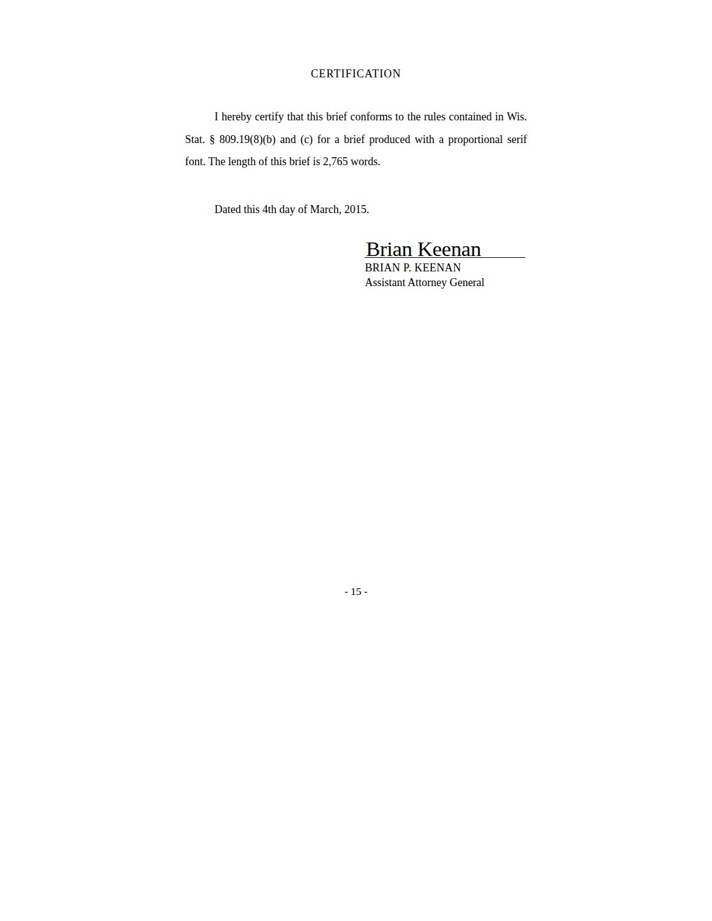CERTIFICATION
I hereby certify that this brief conforms to the rules contained in Wis. Stat. § 809.19(8)(b) and (c) for a brief produced with a proportional serif font. The length of this brief is 2,765 words.
Dated this 4th day of March, 2015.
Brian Keenan
BRIAN P. KEENAN
Assistant Attorney General
- 15 -